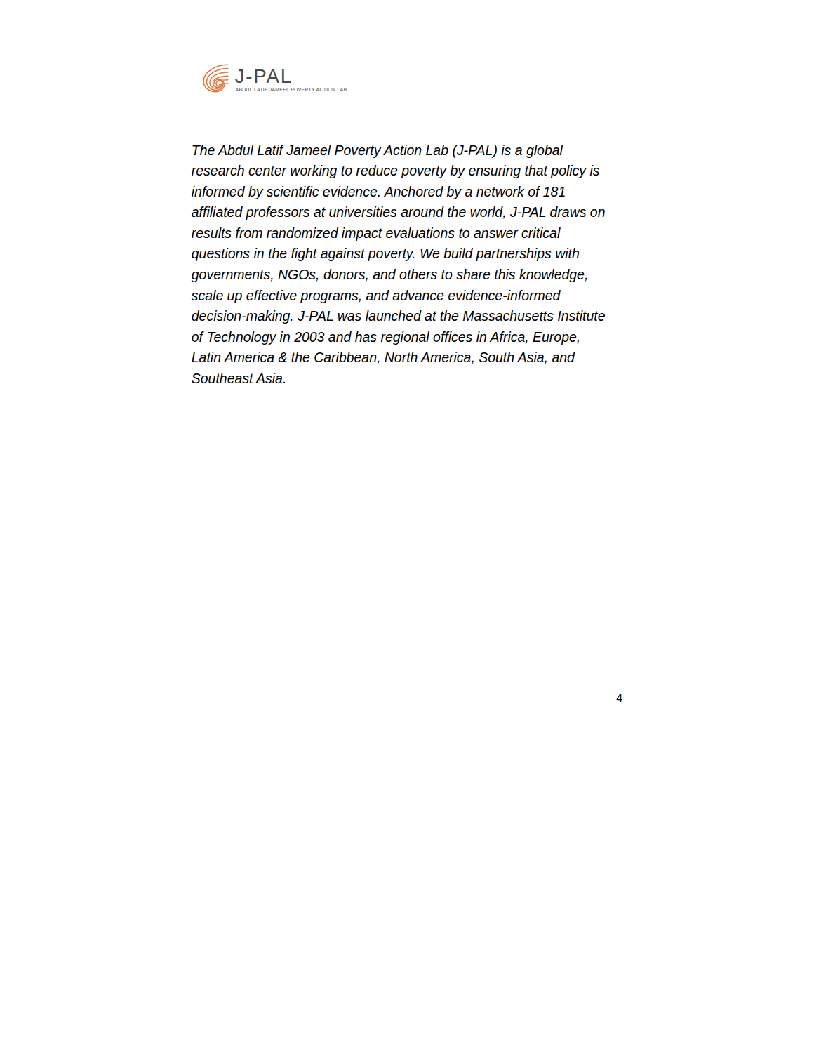J-PAL — Abdul Latif Jameel Poverty Action Lab J-PAL ABDUL LATIF JAMEEL POVERTY ACTION LAB
The Abdul Latif Jameel Poverty Action Lab (J-PAL) is a global research center working to reduce poverty by ensuring that policy is informed by scientific evidence. Anchored by a network of 181 affiliated professors at universities around the world, J-PAL draws on results from randomized impact evaluations to answer critical questions in the fight against poverty. We build partnerships with governments, NGOs, donors, and others to share this knowledge, scale up effective programs, and advance evidence-informed decision-making. J-PAL was launched at the Massachusetts Institute of Technology in 2003 and has regional offices in Africa, Europe, Latin America & the Caribbean, North America, South Asia, and Southeast Asia.
4